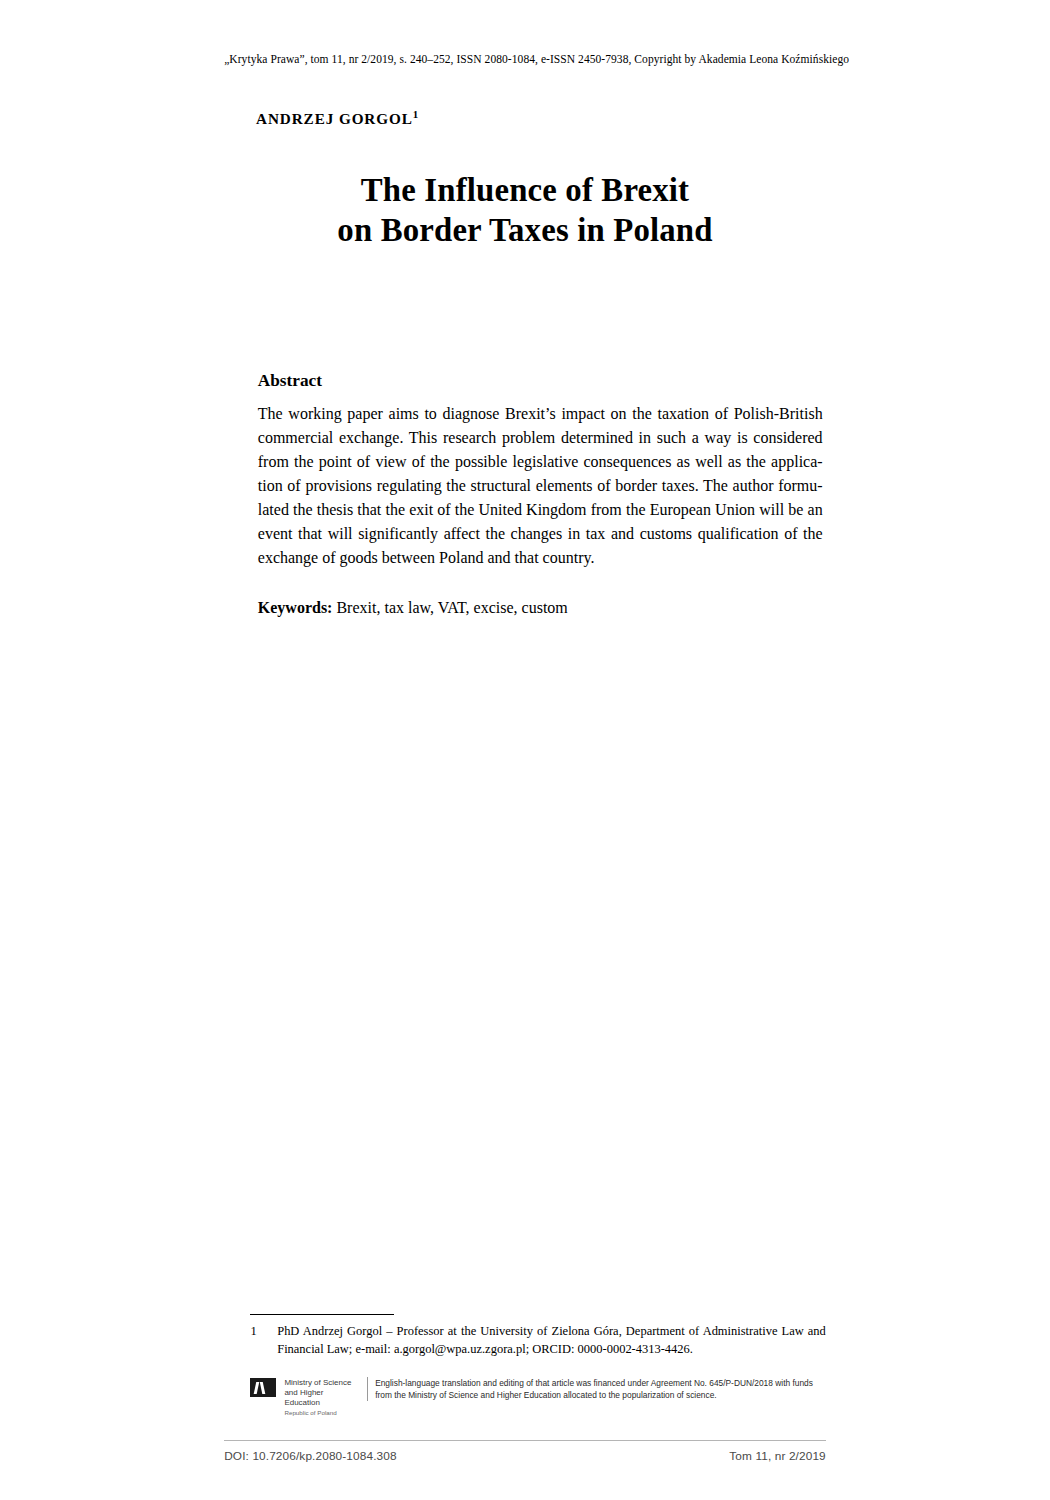„Krytyka Prawa”, tom 11, nr 2/2019, s. 240–252, ISSN 2080-1084, e-ISSN 2450-7938, Copyright by Akademia Leona Koźmińskiego
ANDRZEJ GORGOL1
The Influence of Brexit
on Border Taxes in Poland
Abstract
The working paper aims to diagnose Brexit’s impact on the taxation of Polish-British commercial exchange. This research problem determined in such a way is considered from the point of view of the possible legislative consequences as well as the application of provisions regulating the structural elements of border taxes. The author formulated the thesis that the exit of the United Kingdom from the European Union will be an event that will significantly affect the changes in tax and customs qualification of the exchange of goods between Poland and that country.
Keywords: Brexit, tax law, VAT, excise, custom
1
PhD Andrzej Gorgol – Professor at the University of Zielona Góra, Department of Administrative Law and Financial Law; e-mail: a.gorgol@wpa.uz.zgora.pl; ORCID: 0000-0002-4313-4426.
Ministry of Science
and Higher Education Republic of Poland
English-language translation and editing of that article was financed under Agreement No. 645/P-DUN/2018 with funds from the Ministry of Science and Higher Education allocated to the popularization of science.
DOI: 10.7206/kp.2080-1084.308 Tom 11, nr 2/2019